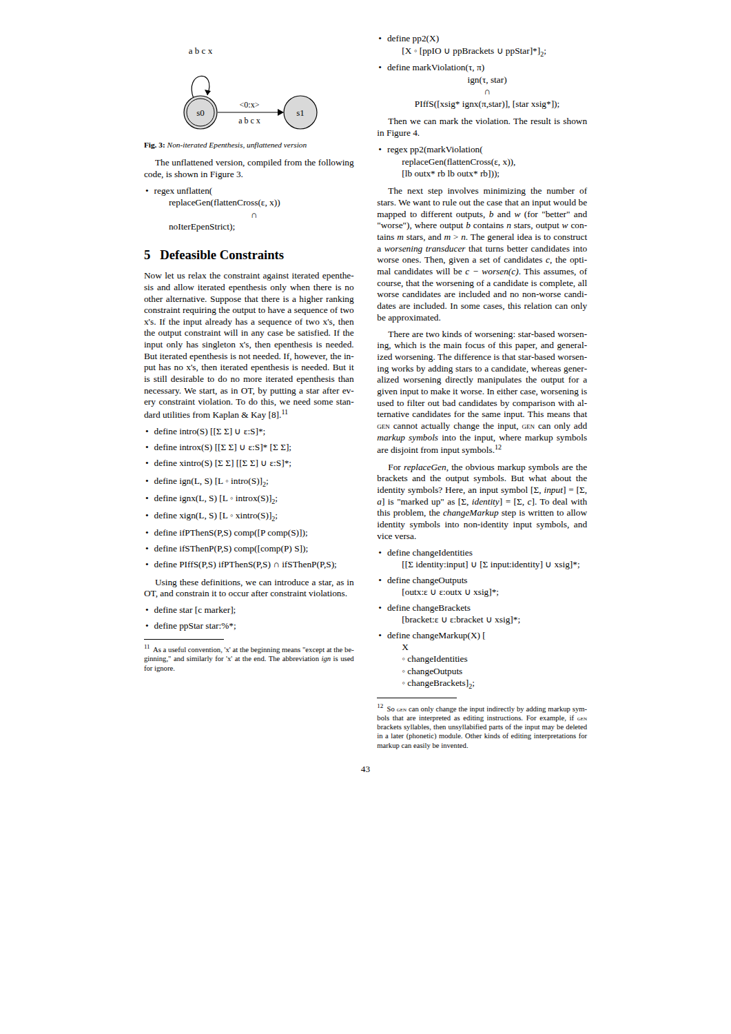a b c x s0 s1 <0:x> a b c x
Fig. 3: Non-iterated Epenthesis, unflattened version
The unflattened version, compiled from the following code, is shown in Figure 3.
regex unflatten( replaceGen(flattenCross(ε, x)) ∩ noIterEpenStrict);
5 Defeasible Constraints
Now let us relax the constraint against iterated epenthesis and allow iterated epenthesis only when there is no other alternative. Suppose that there is a higher ranking constraint requiring the output to have a sequence of two x's. If the input already has a sequence of two x's, then the output constraint will in any case be satisfied. If the input only has singleton x's, then epenthesis is needed. But iterated epenthesis is not needed. If, however, the input has no x's, then iterated epenthesis is needed. But it is still desirable to do no more iterated epenthesis than necessary. We start, as in OT, by putting a star after every constraint violation. To do this, we need some standard utilities from Kaplan & Kay [8].11
define intro(S) [[Σ Σ] ∪ ε:S]*;
define introx(S) [[Σ Σ] ∪ ε:S]* [Σ Σ];
define xintro(S) [Σ Σ] [[Σ Σ] ∪ ε:S]*;
define ign(L, S) [L ◦ intro(S)]2;
define ignx(L, S) [L ◦ introx(S)]2;
define xign(L, S) [L ◦ xintro(S)]2;
define ifPThenS(P,S) comp([P comp(S)]);
define ifSThenP(P,S) comp([comp(P) S]);
define PIffS(P,S) ifPThenS(P,S) ∩ ifSThenP(P,S);
Using these definitions, we can introduce a star, as in OT, and constrain it to occur after constraint violations.
define star [c marker];
define ppStar star:%*;
11 As a useful convention, 'x' at the beginning means "except at the beginning," and similarly for 'x' at the end. The abbreviation ign is used for ignore.
define pp2(X) [X ◦ [ppIO ∪ ppBrackets ∪ ppStar]*]2;
define markViolation(τ, π) ign(τ, star) ∩ PIffS([xsig* ignx(π,star)], [star xsig*]);
Then we can mark the violation. The result is shown in Figure 4.
regex pp2(markViolation( replaceGen(flattenCross(ε, x)), [lb outx* rb lb outx* rb]));
The next step involves minimizing the number of stars. We want to rule out the case that an input would be mapped to different outputs, b and w (for "better" and "worse"), where output b contains n stars, output w contains m stars, and m > n. The general idea is to construct a worsening transducer that turns better candidates into worse ones. Then, given a set of candidates c, the optimal candidates will be c − worsen(c). This assumes, of course, that the worsening of a candidate is complete, all worse candidates are included and no non-worse candidates are included. In some cases, this relation can only be approximated.
There are two kinds of worsening: star-based worsening, which is the main focus of this paper, and generalized worsening. The difference is that star-based worsening works by adding stars to a candidate, whereas generalized worsening directly manipulates the output for a given input to make it worse. In either case, worsening is used to filter out bad candidates by comparison with alternative candidates for the same input. This means that gen cannot actually change the input, gen can only add markup symbols into the input, where markup symbols are disjoint from input symbols.12
For replaceGen, the obvious markup symbols are the brackets and the output symbols. But what about the identity symbols? Here, an input symbol [Σ, input] = [Σ, a] is "marked up" as [Σ, identity] = [Σ, c]. To deal with this problem, the changeMarkup step is written to allow identity symbols into non-identity input symbols, and vice versa.
define changeIdentities [[Σ identity:input] ∪ [Σ input:identity] ∪ xsig]*;
define changeOutputs [outx:ε ∪ ε:outx ∪ xsig]*;
define changeBrackets [bracket:ε ∪ ε:bracket ∪ xsig]*;
define changeMarkup(X) [ X ◦ changeIdentities ◦ changeOutputs ◦ changeBrackets]2;
12 So gen can only change the input indirectly by adding markup symbols that are interpreted as editing instructions. For example, if gen brackets syllables, then unsyllabified parts of the input may be deleted in a later (phonetic) module. Other kinds of editing interpretations for markup can easily be invented.
43